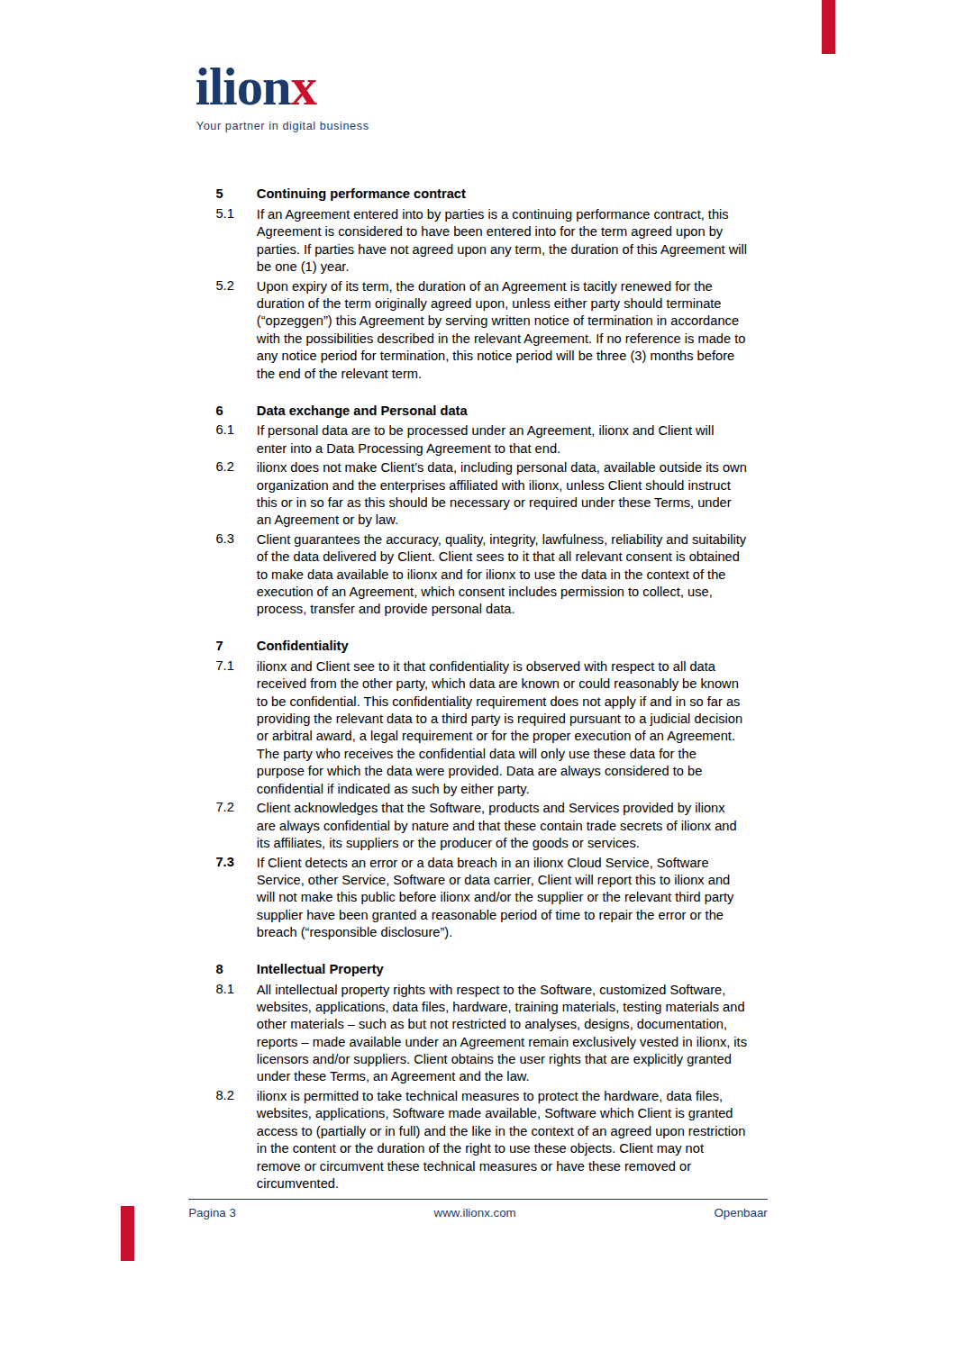ilionx
Your partner in digital business
5
Continuing performance contract
5.1
If an Agreement entered into by parties is a continuing performance contract, this Agreement is considered to have been entered into for the term agreed upon by parties. If parties have not agreed upon any term, the duration of this Agreement will be one (1) year.
5.2
Upon expiry of its term, the duration of an Agreement is tacitly renewed for the duration of the term originally agreed upon, unless either party should terminate (“opzeggen”) this Agreement by serving written notice of termination in accordance with the possibilities described in the relevant Agreement. If no reference is made to any notice period for termination, this notice period will be three (3) months before the end of the relevant term.
6
Data exchange and Personal data
6.1
If personal data are to be processed under an Agreement, ilionx and Client will enter into a Data Processing Agreement to that end.
6.2
ilionx does not make Client’s data, including personal data, available outside its own organization and the enterprises affiliated with ilionx, unless Client should instruct this or in so far as this should be necessary or required under these Terms, under an Agreement or by law.
6.3
Client guarantees the accuracy, quality, integrity, lawfulness, reliability and suitability of the data delivered by Client. Client sees to it that all relevant consent is obtained to make data available to ilionx and for ilionx to use the data in the context of the execution of an Agreement, which consent includes permission to collect, use, process, transfer and provide personal data.
7
Confidentiality
7.1
ilionx and Client see to it that confidentiality is observed with respect to all data received from the other party, which data are known or could reasonably be known to be confidential. This confidentiality requirement does not apply if and in so far as providing the relevant data to a third party is required pursuant to a judicial decision or arbitral award, a legal requirement or for the proper execution of an Agreement. The party who receives the confidential data will only use these data for the purpose for which the data were provided. Data are always considered to be confidential if indicated as such by either party.
7.2
Client acknowledges that the Software, products and Services provided by ilionx are always confidential by nature and that these contain trade secrets of ilionx and its affiliates, its suppliers or the producer of the goods or services.
7.3
If Client detects an error or a data breach in an ilionx Cloud Service, Software Service, other Service, Software or data carrier, Client will report this to ilionx and will not make this public before ilionx and/or the supplier or the relevant third party supplier have been granted a reasonable period of time to repair the error or the breach (“responsible disclosure”).
8
Intellectual Property
8.1
All intellectual property rights with respect to the Software, customized Software, websites, applications, data files, hardware, training materials, testing materials and other materials – such as but not restricted to analyses, designs, documentation, reports – made available under an Agreement remain exclusively vested in ilionx, its licensors and/or suppliers. Client obtains the user rights that are explicitly granted under these Terms, an Agreement and the law.
8.2
ilionx is permitted to take technical measures to protect the hardware, data files, websites, applications, Software made available, Software which Client is granted access to (partially or in full) and the like in the context of an agreed upon restriction in the content or the duration of the right to use these objects. Client may not remove or circumvent these technical measures or have these removed or circumvented.
Pagina 3
www.ilionx.com
Openbaar